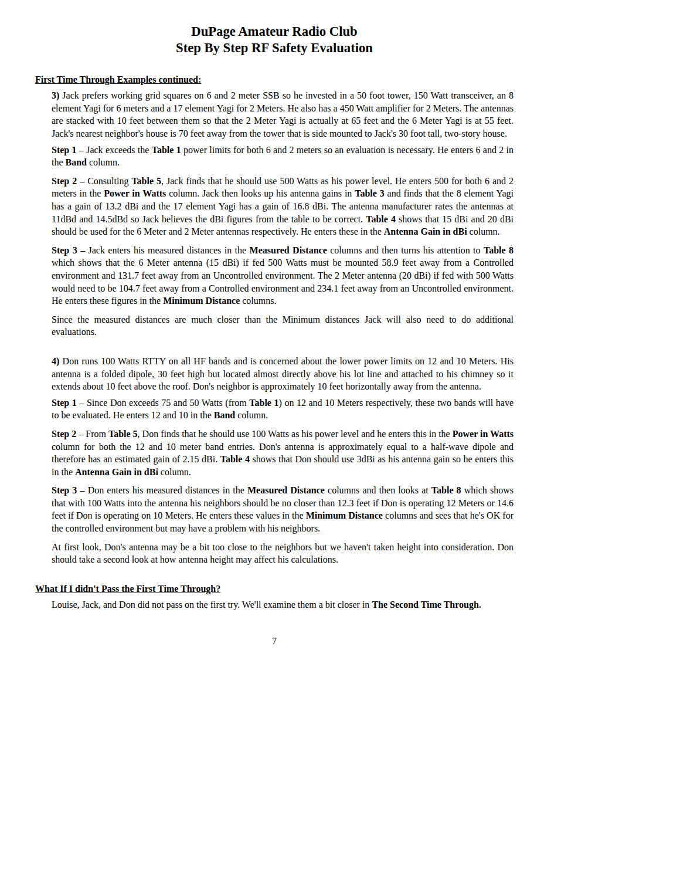DuPage Amateur Radio ClubStep By Step RF Safety Evaluation
First Time Through Examples continued:
3) Jack prefers working grid squares on 6 and 2 meter SSB so he invested in a 50 foot tower, 150 Watt transceiver, an 8 element Yagi for 6 meters and a 17 element Yagi for 2 Meters. He also has a 450 Watt amplifier for 2 Meters. The antennas are stacked with 10 feet between them so that the 2 Meter Yagi is actually at 65 feet and the 6 Meter Yagi is at 55 feet. Jack's nearest neighbor's house is 70 feet away from the tower that is side mounted to Jack's 30 foot tall, two-story house.
Step 1 – Jack exceeds the Table 1 power limits for both 6 and 2 meters so an evaluation is necessary. He enters 6 and 2 in the Band column.
Step 2 – Consulting Table 5, Jack finds that he should use 500 Watts as his power level. He enters 500 for both 6 and 2 meters in the Power in Watts column. Jack then looks up his antenna gains in Table 3 and finds that the 8 element Yagi has a gain of 13.2 dBi and the 17 element Yagi has a gain of 16.8 dBi. The antenna manufacturer rates the antennas at 11dBd and 14.5dBd so Jack believes the dBi figures from the table to be correct. Table 4 shows that 15 dBi and 20 dBi should be used for the 6 Meter and 2 Meter antennas respectively. He enters these in the Antenna Gain in dBi column.
Step 3 – Jack enters his measured distances in the Measured Distance columns and then turns his attention to Table 8 which shows that the 6 Meter antenna (15 dBi) if fed 500 Watts must be mounted 58.9 feet away from a Controlled environment and 131.7 feet away from an Uncontrolled environment. The 2 Meter antenna (20 dBi) if fed with 500 Watts would need to be 104.7 feet away from a Controlled environment and 234.1 feet away from an Uncontrolled environment. He enters these figures in the Minimum Distance columns.
Since the measured distances are much closer than the Minimum distances Jack will also need to do additional evaluations.
4) Don runs 100 Watts RTTY on all HF bands and is concerned about the lower power limits on 12 and 10 Meters. His antenna is a folded dipole, 30 feet high but located almost directly above his lot line and attached to his chimney so it extends about 10 feet above the roof. Don's neighbor is approximately 10 feet horizontally away from the antenna.
Step 1 – Since Don exceeds 75 and 50 Watts (from Table 1) on 12 and 10 Meters respectively, these two bands will have to be evaluated. He enters 12 and 10 in the Band column.
Step 2 – From Table 5, Don finds that he should use 100 Watts as his power level and he enters this in the Power in Watts column for both the 12 and 10 meter band entries. Don's antenna is approximately equal to a half-wave dipole and therefore has an estimated gain of 2.15 dBi. Table 4 shows that Don should use 3dBi as his antenna gain so he enters this in the Antenna Gain in dBi column.
Step 3 – Don enters his measured distances in the Measured Distance columns and then looks at Table 8 which shows that with 100 Watts into the antenna his neighbors should be no closer than 12.3 feet if Don is operating 12 Meters or 14.6 feet if Don is operating on 10 Meters. He enters these values in the Minimum Distance columns and sees that he's OK for the controlled environment but may have a problem with his neighbors.
At first look, Don's antenna may be a bit too close to the neighbors but we haven't taken height into consideration. Don should take a second look at how antenna height may affect his calculations.
What If I didn't Pass the First Time Through?
Louise, Jack, and Don did not pass on the first try. We'll examine them a bit closer in The Second Time Through.
7